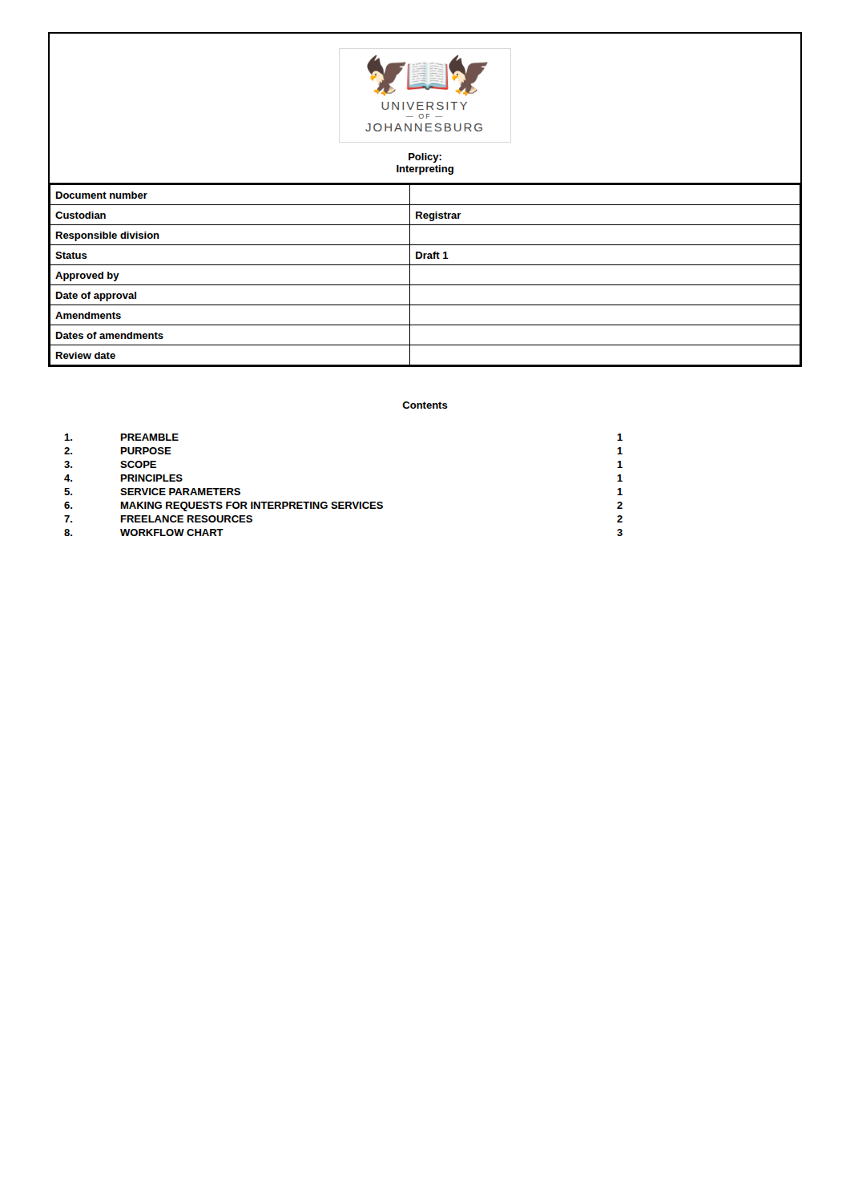🦅📖🦅
UNIVERSITY
— OF —
JOHANNESBURG
Policy:
Interpreting
| Document number | |
| Custodian | Registrar |
| Responsible division | |
| Status | Draft 1 |
| Approved by | |
| Date of approval | |
| Amendments | |
| Dates of amendments | |
| Review date | |
Contents
| 1. | PREAMBLE | 1 |
| 2. | PURPOSE | 1 |
| 3. | SCOPE | 1 |
| 4. | PRINCIPLES | 1 |
| 5. | SERVICE PARAMETERS | 1 |
| 6. | MAKING REQUESTS FOR INTERPRETING SERVICES | 2 |
| 7. | FREELANCE RESOURCES | 2 |
| 8. | WORKFLOW CHART | 3 |